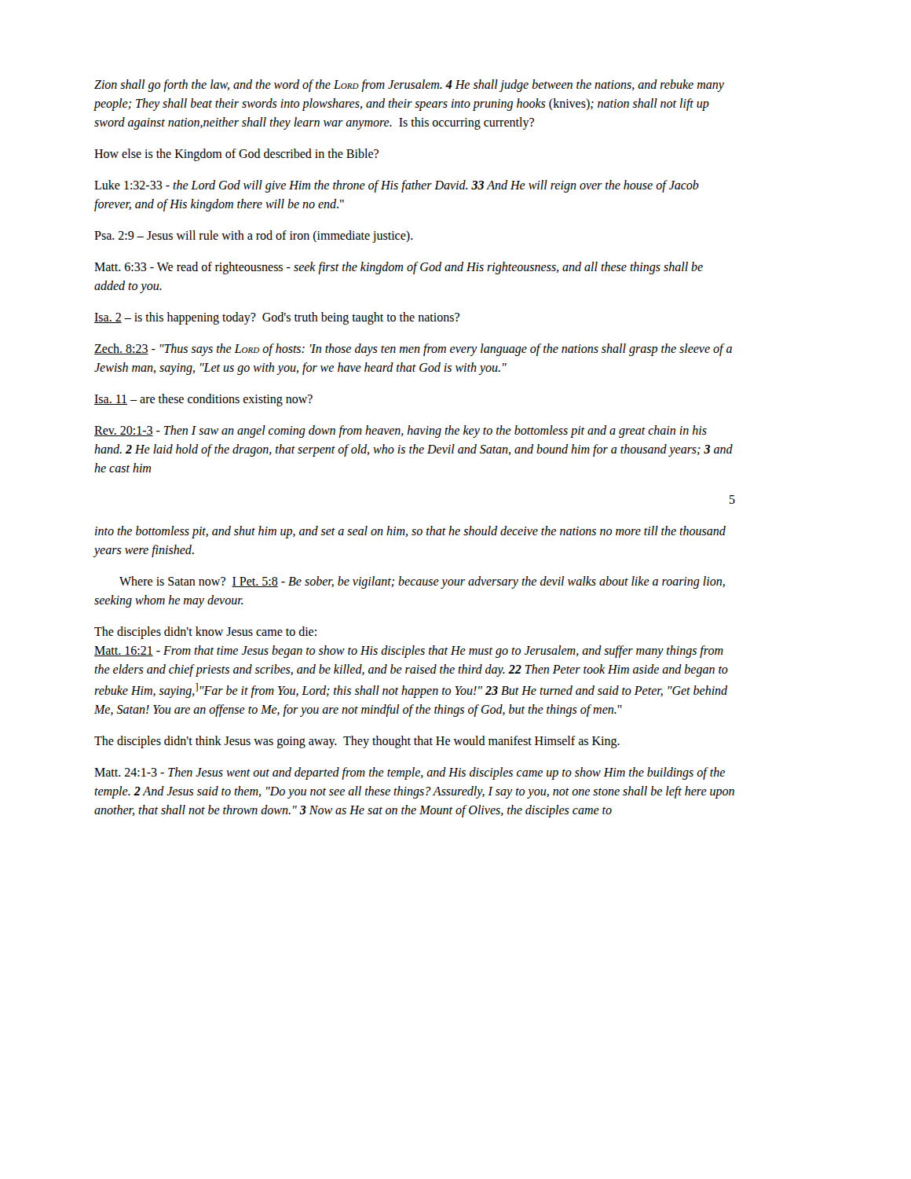Zion shall go forth the law, and the word of the Lord from Jerusalem. 4 He shall judge between the nations, and rebuke many people; They shall beat their swords into plowshares, and their spears into pruning hooks (knives); nation shall not lift up sword against nation,neither shall they learn war anymore. Is this occurring currently?
How else is the Kingdom of God described in the Bible?
Luke 1:32-33 - the Lord God will give Him the throne of His father David. 33 And He will reign over the house of Jacob forever, and of His kingdom there will be no end."
Psa. 2:9 – Jesus will rule with a rod of iron (immediate justice).
Matt. 6:33 - We read of righteousness - seek first the kingdom of God and His righteousness, and all these things shall be added to you.
Isa. 2 – is this happening today? God's truth being taught to the nations?
Zech. 8:23 - "Thus says the Lord of hosts: 'In those days ten men from every language of the nations shall grasp the sleeve of a Jewish man, saying, "Let us go with you, for we have heard that God is with you."
Isa. 11 – are these conditions existing now?
Rev. 20:1-3 - Then I saw an angel coming down from heaven, having the key to the bottomless pit and a great chain in his hand. 2 He laid hold of the dragon, that serpent of old, who is the Devil and Satan, and bound him for a thousand years; 3 and he cast him
5
into the bottomless pit, and shut him up, and set a seal on him, so that he should deceive the nations no more till the thousand years were finished.
Where is Satan now? I Pet. 5:8 - Be sober, be vigilant; because your adversary the devil walks about like a roaring lion, seeking whom he may devour.
The disciples didn't know Jesus came to die:
Matt. 16:21 - From that time Jesus began to show to His disciples that He must go to Jerusalem, and suffer many things from the elders and chief priests and scribes, and be killed, and be raised the third day. 22 Then Peter took Him aside and began to rebuke Him, saying,]"Far be it from You, Lord; this shall not happen to You!" 23 But He turned and said to Peter, "Get behind Me, Satan! You are an offense to Me, for you are not mindful of the things of God, but the things of men."
The disciples didn't think Jesus was going away. They thought that He would manifest Himself as King.
Matt. 24:1-3 - Then Jesus went out and departed from the temple, and His disciples came up to show Him the buildings of the temple. 2 And Jesus said to them, "Do you not see all these things? Assuredly, I say to you, not one stone shall be left here upon another, that shall not be thrown down." 3 Now as He sat on the Mount of Olives, the disciples came to